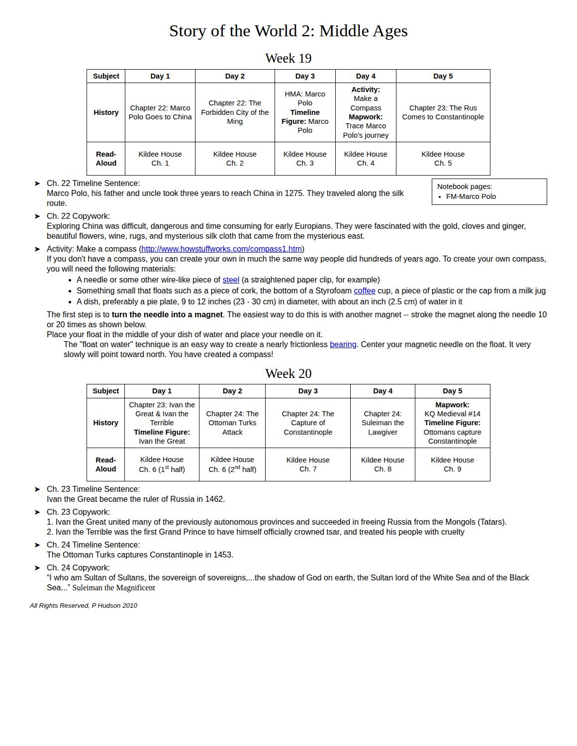Story of the World 2: Middle Ages
Week 19
| Subject | Day 1 | Day 2 | Day 3 | Day 4 | Day 5 |
| --- | --- | --- | --- | --- | --- |
| History | Chapter 22: Marco Polo Goes to China | Chapter 22: The Forbidden City of the Ming | HMA: Marco Polo Timeline Figure: Marco Polo | Activity: Make a Compass Mapwork: Trace Marco Polo’s journey | Chapter 23: The Rus Comes to Constantinople |
| Read-Aloud | Kildee House Ch. 1 | Kildee House Ch. 2 | Kildee House Ch. 3 | Kildee House Ch. 4 | Kildee House Ch. 5 |
Notebook pages:
FM-Marco Polo
Ch. 22 Timeline Sentence:
Marco Polo, his father and uncle took three years to reach China in 1275. They traveled along the silk route.
Ch. 22 Copywork:
Exploring China was difficult, dangerous and time consuming for early Europians. They were fascinated with the gold, cloves and ginger, beautiful flowers, wine, rugs, and mysterious silk cloth that came from the mysterious east.
Activity: Make a compass (http://www.howstuffworks.com/compass1.htm)
If you don't have a compass, you can create your own in much the same way people did hundreds of years ago. To create your own compass, you will need the following materials:
A needle or some other wire-like piece of steel (a straightened paper clip, for example)
Something small that floats such as a piece of cork, the bottom of a Styrofoam coffee cup, a piece of plastic or the cap from a milk jug
A dish, preferably a pie plate, 9 to 12 inches (23 - 30 cm) in diameter, with about an inch (2.5 cm) of water in it
The first step is to turn the needle into a magnet. The easiest way to do this is with another magnet -- stroke the magnet along the needle 10 or 20 times as shown below.
Place your float in the middle of your dish of water and place your needle on it.
The "float on water" technique is an easy way to create a nearly frictionless bearing. Center your magnetic needle on the float. It very slowly will point toward north. You have created a compass!
Week 20
| Subject | Day 1 | Day 2 | Day 3 | Day 4 | Day 5 |
| --- | --- | --- | --- | --- | --- |
| History | Chapter 23: Ivan the Great & Ivan the Terrible Timeline Figure: Ivan the Great | Chapter 24: The Ottoman Turks Attack | Chapter 24: The Capture of Constantinople | Chapter 24: Suleiman the Lawgiver | Mapwork: KQ Medieval #14 Timeline Figure: Ottomans capture Constantinople |
| Read-Aloud | Kildee House Ch. 6 (1 st half) | Kildee House Ch. 6 (2 nd half) | Kildee House Ch. 7 | Kildee House Ch. 8 | Kildee House Ch. 9 |
Ch. 23 Timeline Sentence:
Ivan the Great became the ruler of Russia in 1462.
Ch. 23 Copywork:
1. Ivan the Great united many of the previously autonomous provinces and succeeded in freeing Russia from the Mongols (Tatars).
2. Ivan the Terrible was the first Grand Prince to have himself officially crowned tsar, and treated his people with cruelty
Ch. 24 Timeline Sentence:
The Ottoman Turks captures Constantinople in 1453.
Ch. 24 Copywork:
“I who am Sultan of Sultans, the sovereign of sovereigns,...the shadow of God on earth, the Sultan lord of the White Sea and of the Black Sea...” Suleiman the Magnificent
All Rights Reserved, P Hudson 2010